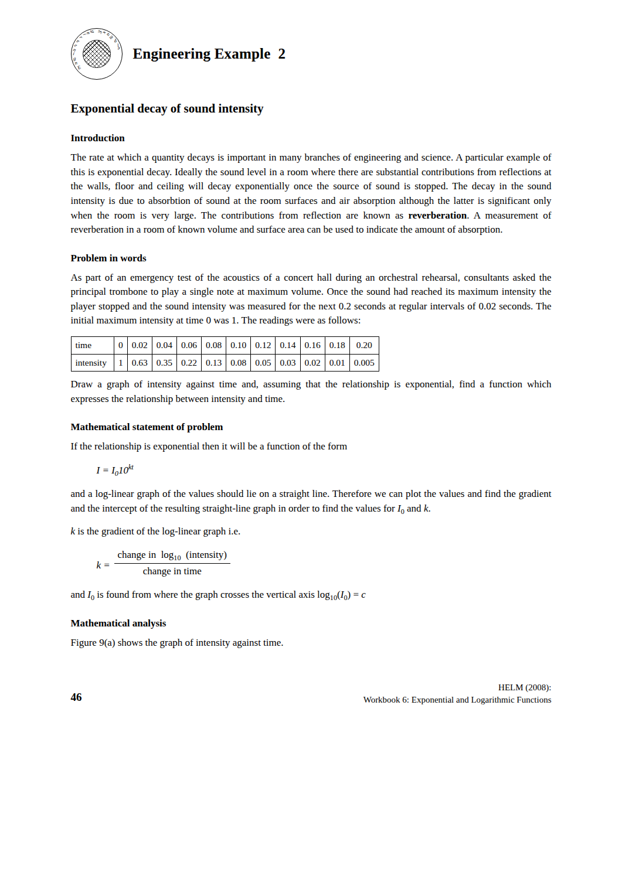E n g i n e e r i n g E x a m p l e
Engineering Example 2
Exponential decay of sound intensity
Introduction
The rate at which a quantity decays is important in many branches of engineering and science. A particular example of this is exponential decay. Ideally the sound level in a room where there are substantial contributions from reflections at the walls, floor and ceiling will decay exponentially once the source of sound is stopped. The decay in the sound intensity is due to absorbtion of sound at the room surfaces and air absorption although the latter is significant only when the room is very large. The contributions from reflection are known as reverberation. A measurement of reverberation in a room of known volume and surface area can be used to indicate the amount of absorption.
Problem in words
As part of an emergency test of the acoustics of a concert hall during an orchestral rehearsal, consultants asked the principal trombone to play a single note at maximum volume. Once the sound had reached its maximum intensity the player stopped and the sound intensity was measured for the next 0.2 seconds at regular intervals of 0.02 seconds. The initial maximum intensity at time 0 was 1. The readings were as follows:
| time | 0 | 0.02 | 0.04 | 0.06 | 0.08 | 0.10 | 0.12 | 0.14 | 0.16 | 0.18 | 0.20 |
| intensity | 1 | 0.63 | 0.35 | 0.22 | 0.13 | 0.08 | 0.05 | 0.03 | 0.02 | 0.01 | 0.005 |
Draw a graph of intensity against time and, assuming that the relationship is exponential, find a function which expresses the relationship between intensity and time.
Mathematical statement of problem
If the relationship is exponential then it will be a function of the form
I = I010kt
and a log-linear graph of the values should lie on a straight line. Therefore we can plot the values and find the gradient and the intercept of the resulting straight-line graph in order to find the values for I0 and k.
k is the gradient of the log-linear graph i.e.
k = change in log10 (intensity) change in time
and I0 is found from where the graph crosses the vertical axis log10(I0) = c
Mathematical analysis
Figure 9(a) shows the graph of intensity against time.
46
HELM (2008):
Workbook 6: Exponential and Logarithmic Functions